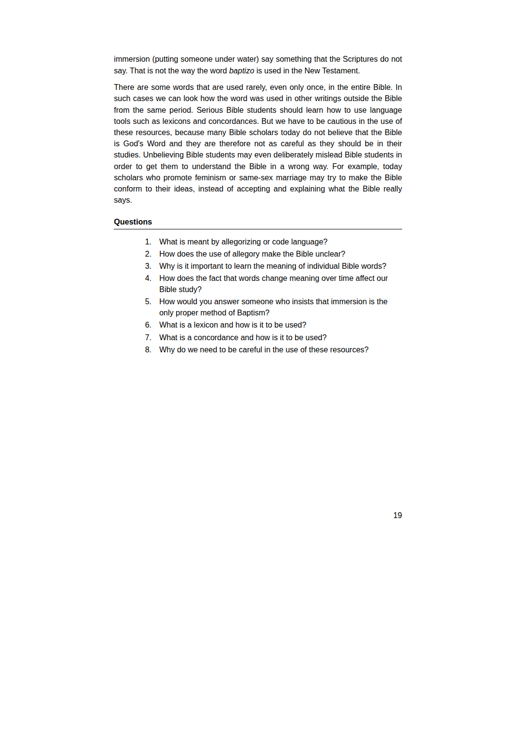immersion (putting someone under water) say something that the Scriptures do not say. That is not the way the word baptizo is used in the New Testament.
There are some words that are used rarely, even only once, in the entire Bible. In such cases we can look how the word was used in other writings outside the Bible from the same period. Serious Bible students should learn how to use language tools such as lexicons and concordances. But we have to be cautious in the use of these resources, because many Bible scholars today do not believe that the Bible is God's Word and they are therefore not as careful as they should be in their studies. Unbelieving Bible students may even deliberately mislead Bible students in order to get them to understand the Bible in a wrong way. For example, today scholars who promote feminism or same-sex marriage may try to make the Bible conform to their ideas, instead of accepting and explaining what the Bible really says.
Questions
What is meant by allegorizing or code language?
How does the use of allegory make the Bible unclear?
Why is it important to learn the meaning of individual Bible words?
How does the fact that words change meaning over time affect our Bible study?
How would you answer someone who insists that immersion is the only proper method of Baptism?
What is a lexicon and how is it to be used?
What is a concordance and how is it to be used?
Why do we need to be careful in the use of these resources?
19